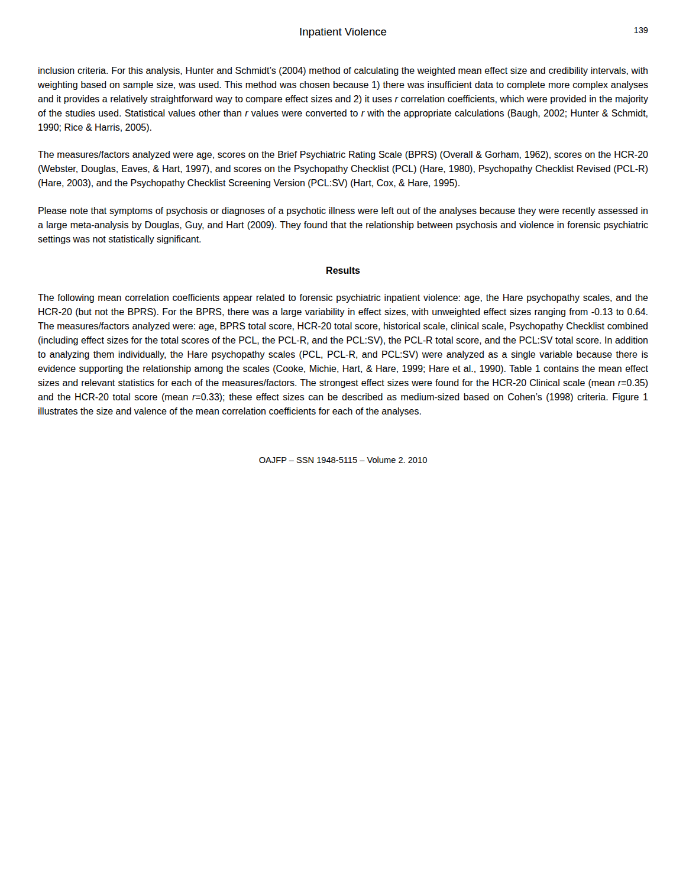Inpatient Violence 139
inclusion criteria. For this analysis, Hunter and Schmidt’s (2004) method of calculating the weighted mean effect size and credibility intervals, with weighting based on sample size, was used. This method was chosen because 1) there was insufficient data to complete more complex analyses and it provides a relatively straightforward way to compare effect sizes and 2) it uses r correlation coefficients, which were provided in the majority of the studies used. Statistical values other than r values were converted to r with the appropriate calculations (Baugh, 2002; Hunter & Schmidt, 1990; Rice & Harris, 2005).
The measures/factors analyzed were age, scores on the Brief Psychiatric Rating Scale (BPRS) (Overall & Gorham, 1962), scores on the HCR-20 (Webster, Douglas, Eaves, & Hart, 1997), and scores on the Psychopathy Checklist (PCL) (Hare, 1980), Psychopathy Checklist Revised (PCL-R) (Hare, 2003), and the Psychopathy Checklist Screening Version (PCL:SV) (Hart, Cox, & Hare, 1995).
Please note that symptoms of psychosis or diagnoses of a psychotic illness were left out of the analyses because they were recently assessed in a large meta-analysis by Douglas, Guy, and Hart (2009). They found that the relationship between psychosis and violence in forensic psychiatric settings was not statistically significant.
Results
The following mean correlation coefficients appear related to forensic psychiatric inpatient violence: age, the Hare psychopathy scales, and the HCR-20 (but not the BPRS). For the BPRS, there was a large variability in effect sizes, with unweighted effect sizes ranging from -0.13 to 0.64. The measures/factors analyzed were: age, BPRS total score, HCR-20 total score, historical scale, clinical scale, Psychopathy Checklist combined (including effect sizes for the total scores of the PCL, the PCL-R, and the PCL:SV), the PCL-R total score, and the PCL:SV total score. In addition to analyzing them individually, the Hare psychopathy scales (PCL, PCL-R, and PCL:SV) were analyzed as a single variable because there is evidence supporting the relationship among the scales (Cooke, Michie, Hart, & Hare, 1999; Hare et al., 1990). Table 1 contains the mean effect sizes and relevant statistics for each of the measures/factors. The strongest effect sizes were found for the HCR-20 Clinical scale (mean r=0.35) and the HCR-20 total score (mean r=0.33); these effect sizes can be described as medium-sized based on Cohen’s (1998) criteria. Figure 1 illustrates the size and valence of the mean correlation coefficients for each of the analyses.
OAJFP – SSN 1948-5115 – Volume 2. 2010